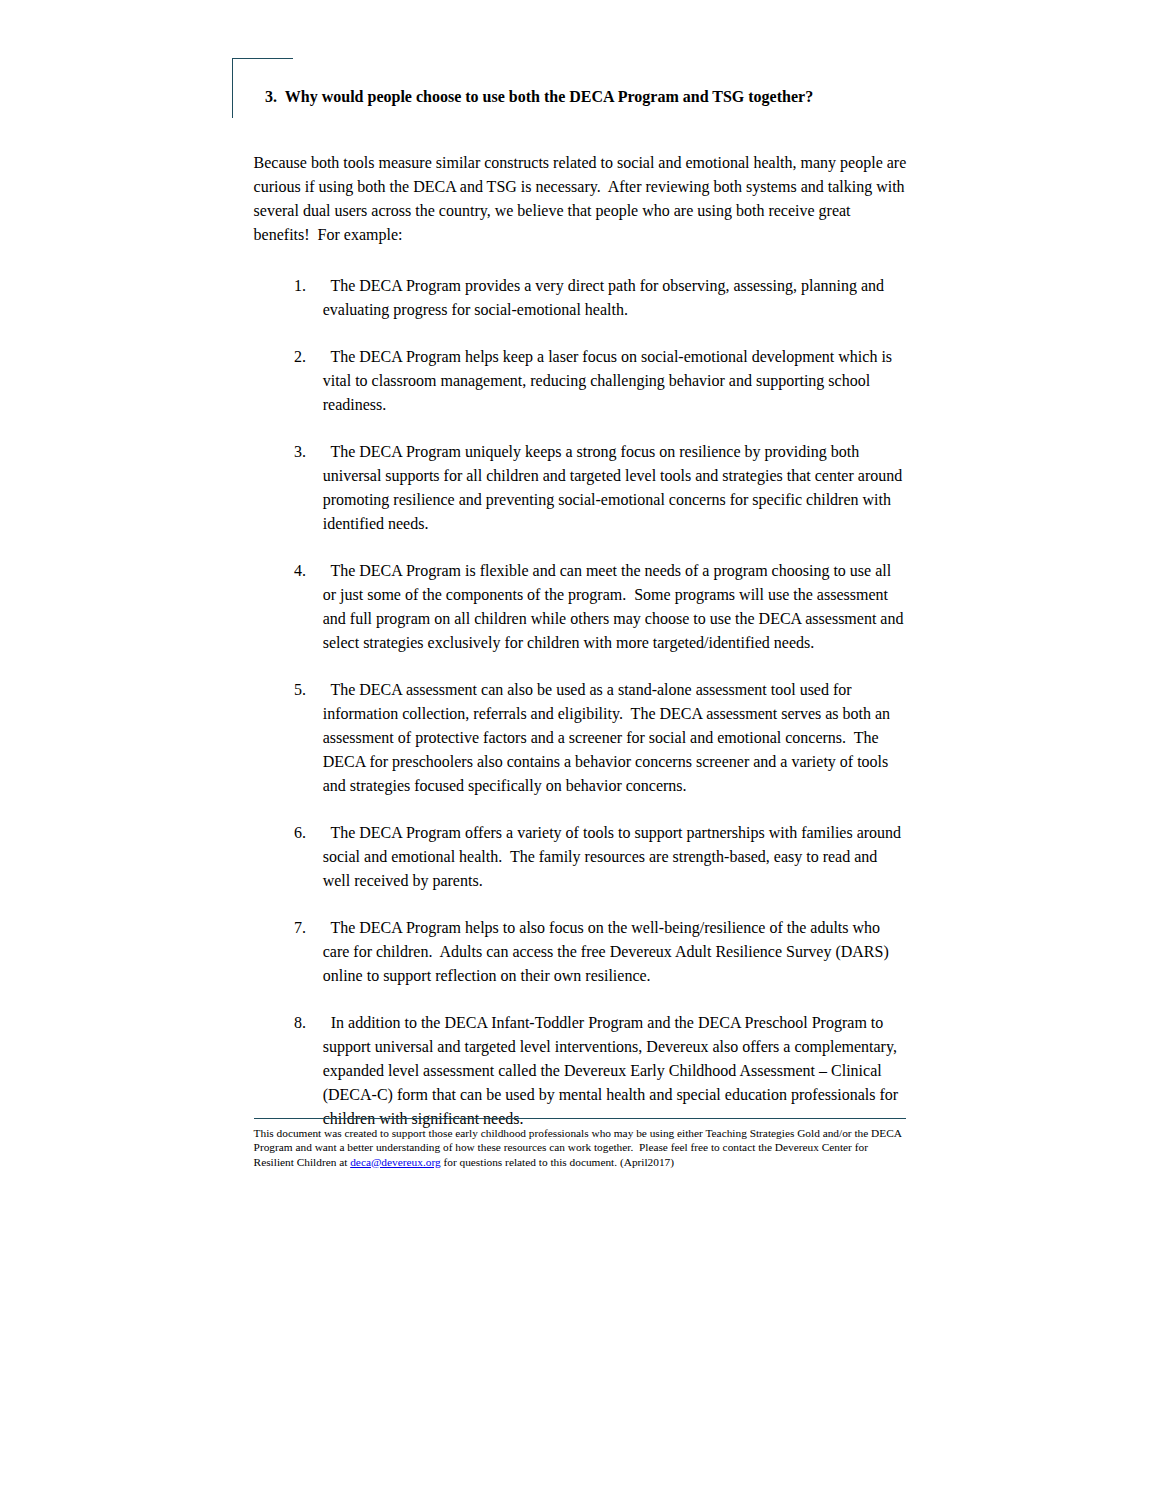3. Why would people choose to use both the DECA Program and TSG together?
Because both tools measure similar constructs related to social and emotional health, many people are curious if using both the DECA and TSG is necessary. After reviewing both systems and talking with several dual users across the country, we believe that people who are using both receive great benefits! For example:
1. The DECA Program provides a very direct path for observing, assessing, planning and evaluating progress for social-emotional health.
2. The DECA Program helps keep a laser focus on social-emotional development which is vital to classroom management, reducing challenging behavior and supporting school readiness.
3. The DECA Program uniquely keeps a strong focus on resilience by providing both universal supports for all children and targeted level tools and strategies that center around promoting resilience and preventing social-emotional concerns for specific children with identified needs.
4. The DECA Program is flexible and can meet the needs of a program choosing to use all or just some of the components of the program. Some programs will use the assessment and full program on all children while others may choose to use the DECA assessment and select strategies exclusively for children with more targeted/identified needs.
5. The DECA assessment can also be used as a stand-alone assessment tool used for information collection, referrals and eligibility. The DECA assessment serves as both an assessment of protective factors and a screener for social and emotional concerns. The DECA for preschoolers also contains a behavior concerns screener and a variety of tools and strategies focused specifically on behavior concerns.
6. The DECA Program offers a variety of tools to support partnerships with families around social and emotional health. The family resources are strength-based, easy to read and well received by parents.
7. The DECA Program helps to also focus on the well-being/resilience of the adults who care for children. Adults can access the free Devereux Adult Resilience Survey (DARS) online to support reflection on their own resilience.
8. In addition to the DECA Infant-Toddler Program and the DECA Preschool Program to support universal and targeted level interventions, Devereux also offers a complementary, expanded level assessment called the Devereux Early Childhood Assessment – Clinical (DECA-C) form that can be used by mental health and special education professionals for children with significant needs.
This document was created to support those early childhood professionals who may be using either Teaching Strategies Gold and/or the DECA Program and want a better understanding of how these resources can work together. Please feel free to contact the Devereux Center for Resilient Children at deca@devereux.org for questions related to this document. (April2017)